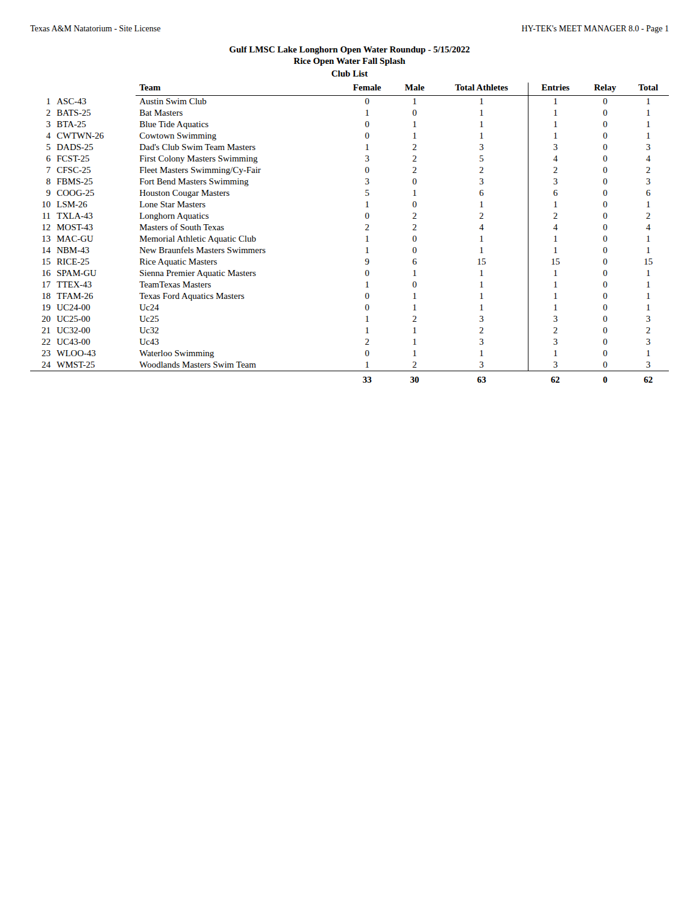Texas A&M Natatorium - Site License
HY-TEK's MEET MANAGER 8.0 - Page 1
Gulf LMSC Lake Longhorn Open Water Roundup - 5/15/2022
Rice Open Water Fall Splash
Club List
| | | Team | Female | Male | Total Athletes | Entries | Relay | Total |
| --- | --- | --- | --- | --- | --- | --- | --- | --- |
| 1 | ASC-43 | Austin Swim Club | 0 | 1 | 1 | 1 | 0 | 1 |
| 2 | BATS-25 | Bat Masters | 1 | 0 | 1 | 1 | 0 | 1 |
| 3 | BTA-25 | Blue Tide Aquatics | 0 | 1 | 1 | 1 | 0 | 1 |
| 4 | CWTWN-26 | Cowtown Swimming | 0 | 1 | 1 | 1 | 0 | 1 |
| 5 | DADS-25 | Dad's Club Swim Team Masters | 1 | 2 | 3 | 3 | 0 | 3 |
| 6 | FCST-25 | First Colony Masters Swimming | 3 | 2 | 5 | 4 | 0 | 4 |
| 7 | CFSC-25 | Fleet Masters Swimming/Cy-Fair | 0 | 2 | 2 | 2 | 0 | 2 |
| 8 | FBMS-25 | Fort Bend Masters Swimming | 3 | 0 | 3 | 3 | 0 | 3 |
| 9 | COOG-25 | Houston Cougar Masters | 5 | 1 | 6 | 6 | 0 | 6 |
| 10 | LSM-26 | Lone Star Masters | 1 | 0 | 1 | 1 | 0 | 1 |
| 11 | TXLA-43 | Longhorn Aquatics | 0 | 2 | 2 | 2 | 0 | 2 |
| 12 | MOST-43 | Masters of South Texas | 2 | 2 | 4 | 4 | 0 | 4 |
| 13 | MAC-GU | Memorial Athletic Aquatic Club | 1 | 0 | 1 | 1 | 0 | 1 |
| 14 | NBM-43 | New Braunfels Masters Swimmers | 1 | 0 | 1 | 1 | 0 | 1 |
| 15 | RICE-25 | Rice Aquatic Masters | 9 | 6 | 15 | 15 | 0 | 15 |
| 16 | SPAM-GU | Sienna Premier Aquatic Masters | 0 | 1 | 1 | 1 | 0 | 1 |
| 17 | TTEX-43 | TeamTexas Masters | 1 | 0 | 1 | 1 | 0 | 1 |
| 18 | TFAM-26 | Texas Ford Aquatics Masters | 0 | 1 | 1 | 1 | 0 | 1 |
| 19 | UC24-00 | Uc24 | 0 | 1 | 1 | 1 | 0 | 1 |
| 20 | UC25-00 | Uc25 | 1 | 2 | 3 | 3 | 0 | 3 |
| 21 | UC32-00 | Uc32 | 1 | 1 | 2 | 2 | 0 | 2 |
| 22 | UC43-00 | Uc43 | 2 | 1 | 3 | 3 | 0 | 3 |
| 23 | WLOO-43 | Waterloo Swimming | 0 | 1 | 1 | 1 | 0 | 1 |
| 24 | WMST-25 | Woodlands Masters Swim Team | 1 | 2 | 3 | 3 | 0 | 3 |
| | | | 33 | 30 | 63 | 62 | 0 | 62 |